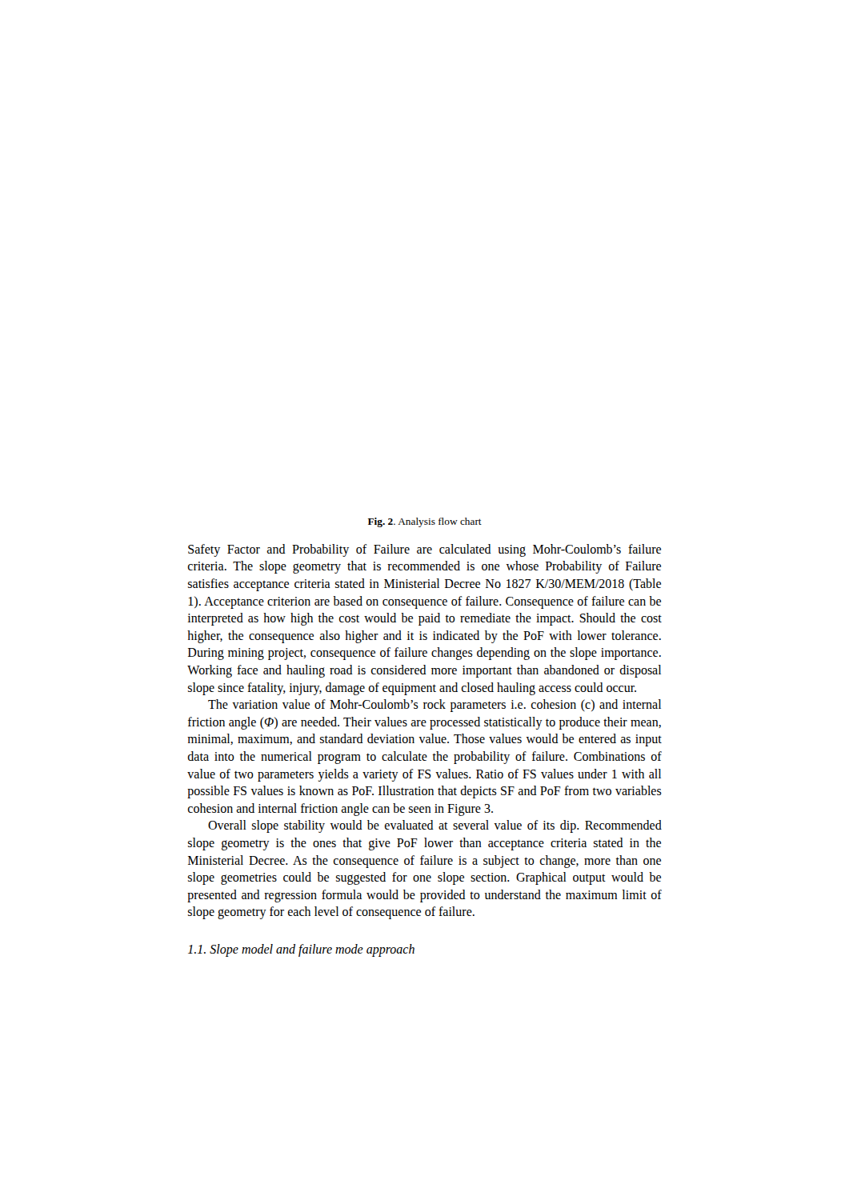Fig. 2. Analysis flow chart
Safety Factor and Probability of Failure are calculated using Mohr-Coulomb’s failure criteria. The slope geometry that is recommended is one whose Probability of Failure satisfies acceptance criteria stated in Ministerial Decree No 1827 K/30/MEM/2018 (Table 1). Acceptance criterion are based on consequence of failure. Consequence of failure can be interpreted as how high the cost would be paid to remediate the impact. Should the cost higher, the consequence also higher and it is indicated by the PoF with lower tolerance. During mining project, consequence of failure changes depending on the slope importance. Working face and hauling road is considered more important than abandoned or disposal slope since fatality, injury, damage of equipment and closed hauling access could occur.
The variation value of Mohr-Coulomb’s rock parameters i.e. cohesion (c) and internal friction angle (Φ) are needed. Their values are processed statistically to produce their mean, minimal, maximum, and standard deviation value. Those values would be entered as input data into the numerical program to calculate the probability of failure. Combinations of value of two parameters yields a variety of FS values. Ratio of FS values under 1 with all possible FS values is known as PoF. Illustration that depicts SF and PoF from two variables cohesion and internal friction angle can be seen in Figure 3.
Overall slope stability would be evaluated at several value of its dip. Recommended slope geometry is the ones that give PoF lower than acceptance criteria stated in the Ministerial Decree. As the consequence of failure is a subject to change, more than one slope geometries could be suggested for one slope section. Graphical output would be presented and regression formula would be provided to understand the maximum limit of slope geometry for each level of consequence of failure.
1.1. Slope model and failure mode approach